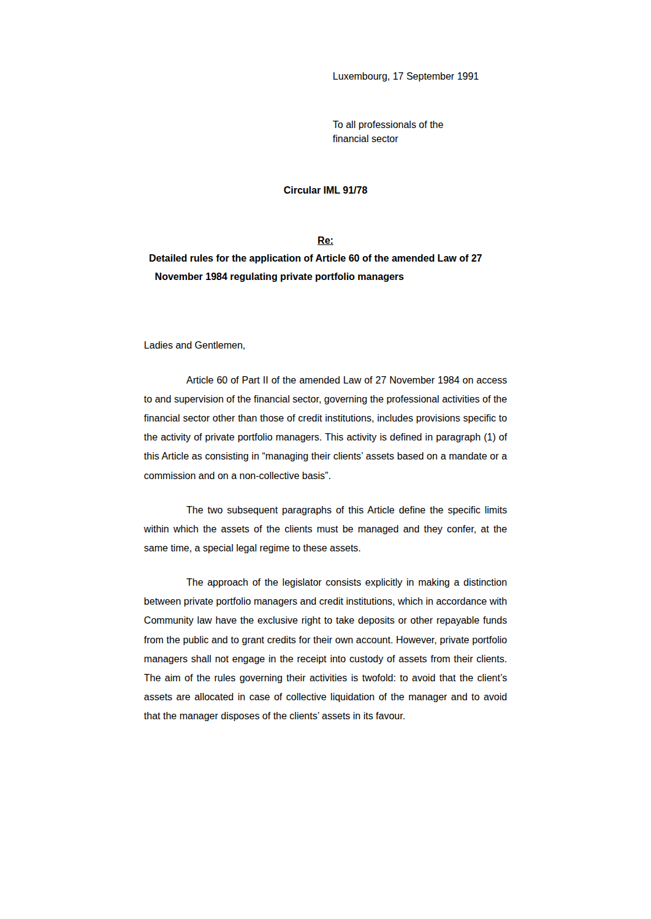Luxembourg, 17 September 1991
To all professionals of the
financial sector
Circular IML 91/78
Re: Detailed rules for the application of Article 60 of the amended Law of 27 November 1984 regulating private portfolio managers
Ladies and Gentlemen,
Article 60 of Part II of the amended Law of 27 November 1984 on access to and supervision of the financial sector, governing the professional activities of the financial sector other than those of credit institutions, includes provisions specific to the activity of private portfolio managers. This activity is defined in paragraph (1) of this Article as consisting in “managing their clients’ assets based on a mandate or a commission and on a non-collective basis”.
The two subsequent paragraphs of this Article define the specific limits within which the assets of the clients must be managed and they confer, at the same time, a special legal regime to these assets.
The approach of the legislator consists explicitly in making a distinction between private portfolio managers and credit institutions, which in accordance with Community law have the exclusive right to take deposits or other repayable funds from the public and to grant credits for their own account. However, private portfolio managers shall not engage in the receipt into custody of assets from their clients. The aim of the rules governing their activities is twofold: to avoid that the client’s assets are allocated in case of collective liquidation of the manager and to avoid that the manager disposes of the clients’ assets in its favour.